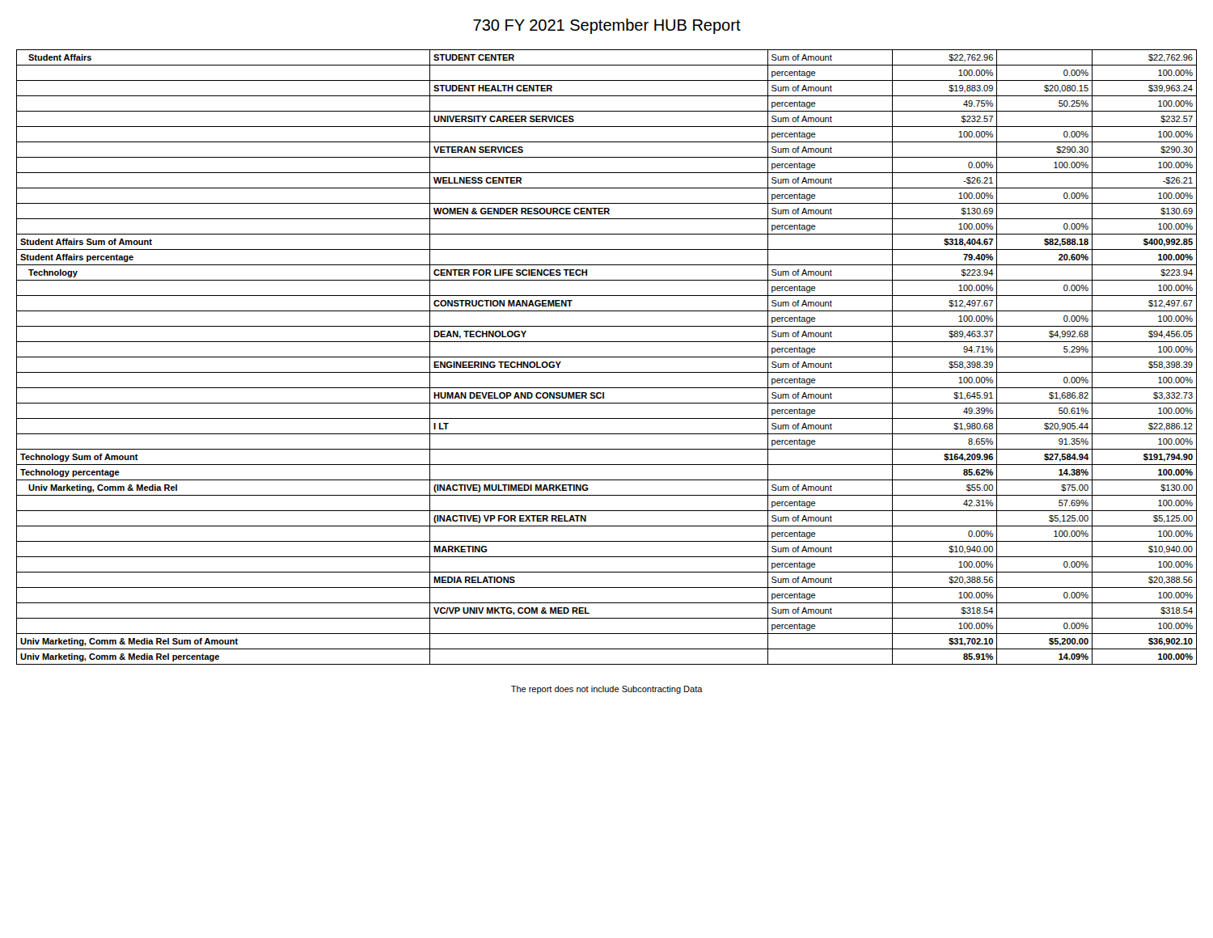730 FY 2021 September HUB Report
| Student Affairs | STUDENT CENTER | Sum of Amount | $22,762.96 | | $22,762.96 |
| | | percentage | 100.00% | 0.00% | 100.00% |
| | STUDENT HEALTH CENTER | Sum of Amount | $19,883.09 | $20,080.15 | $39,963.24 |
| | | percentage | 49.75% | 50.25% | 100.00% |
| | UNIVERSITY CAREER SERVICES | Sum of Amount | $232.57 | | $232.57 |
| | | percentage | 100.00% | 0.00% | 100.00% |
| | VETERAN SERVICES | Sum of Amount | | $290.30 | $290.30 |
| | | percentage | 0.00% | 100.00% | 100.00% |
| | WELLNESS CENTER | Sum of Amount | -$26.21 | | -$26.21 |
| | | percentage | 100.00% | 0.00% | 100.00% |
| | WOMEN & GENDER RESOURCE CENTER | Sum of Amount | $130.69 | | $130.69 |
| | | percentage | 100.00% | 0.00% | 100.00% |
| Student Affairs Sum of Amount | | | $318,404.67 | $82,588.18 | $400,992.85 |
| Student Affairs percentage | | | 79.40% | 20.60% | 100.00% |
| Technology | CENTER FOR LIFE SCIENCES TECH | Sum of Amount | $223.94 | | $223.94 |
| | | percentage | 100.00% | 0.00% | 100.00% |
| | CONSTRUCTION MANAGEMENT | Sum of Amount | $12,497.67 | | $12,497.67 |
| | | percentage | 100.00% | 0.00% | 100.00% |
| | DEAN, TECHNOLOGY | Sum of Amount | $89,463.37 | $4,992.68 | $94,456.05 |
| | | percentage | 94.71% | 5.29% | 100.00% |
| | ENGINEERING TECHNOLOGY | Sum of Amount | $58,398.39 | | $58,398.39 |
| | | percentage | 100.00% | 0.00% | 100.00% |
| | HUMAN DEVELOP AND CONSUMER SCI | Sum of Amount | $1,645.91 | $1,686.82 | $3,332.73 |
| | | percentage | 49.39% | 50.61% | 100.00% |
| | I LT | Sum of Amount | $1,980.68 | $20,905.44 | $22,886.12 |
| | | percentage | 8.65% | 91.35% | 100.00% |
| Technology Sum of Amount | | | $164,209.96 | $27,584.94 | $191,794.90 |
| Technology percentage | | | 85.62% | 14.38% | 100.00% |
| Univ Marketing, Comm & Media Rel | (INACTIVE) MULTIMEDI MARKETING | Sum of Amount | $55.00 | $75.00 | $130.00 |
| | | percentage | 42.31% | 57.69% | 100.00% |
| | (INACTIVE) VP FOR EXTER RELATN | Sum of Amount | | $5,125.00 | $5,125.00 |
| | | percentage | 0.00% | 100.00% | 100.00% |
| | MARKETING | Sum of Amount | $10,940.00 | | $10,940.00 |
| | | percentage | 100.00% | 0.00% | 100.00% |
| | MEDIA RELATIONS | Sum of Amount | $20,388.56 | | $20,388.56 |
| | | percentage | 100.00% | 0.00% | 100.00% |
| | VC/VP UNIV MKTG, COM & MED REL | Sum of Amount | $318.54 | | $318.54 |
| | | percentage | 100.00% | 0.00% | 100.00% |
| Univ Marketing, Comm & Media Rel Sum of Amount | | | $31,702.10 | $5,200.00 | $36,902.10 |
| Univ Marketing, Comm & Media Rel percentage | | | 85.91% | 14.09% | 100.00% |
The report does not include Subcontracting Data